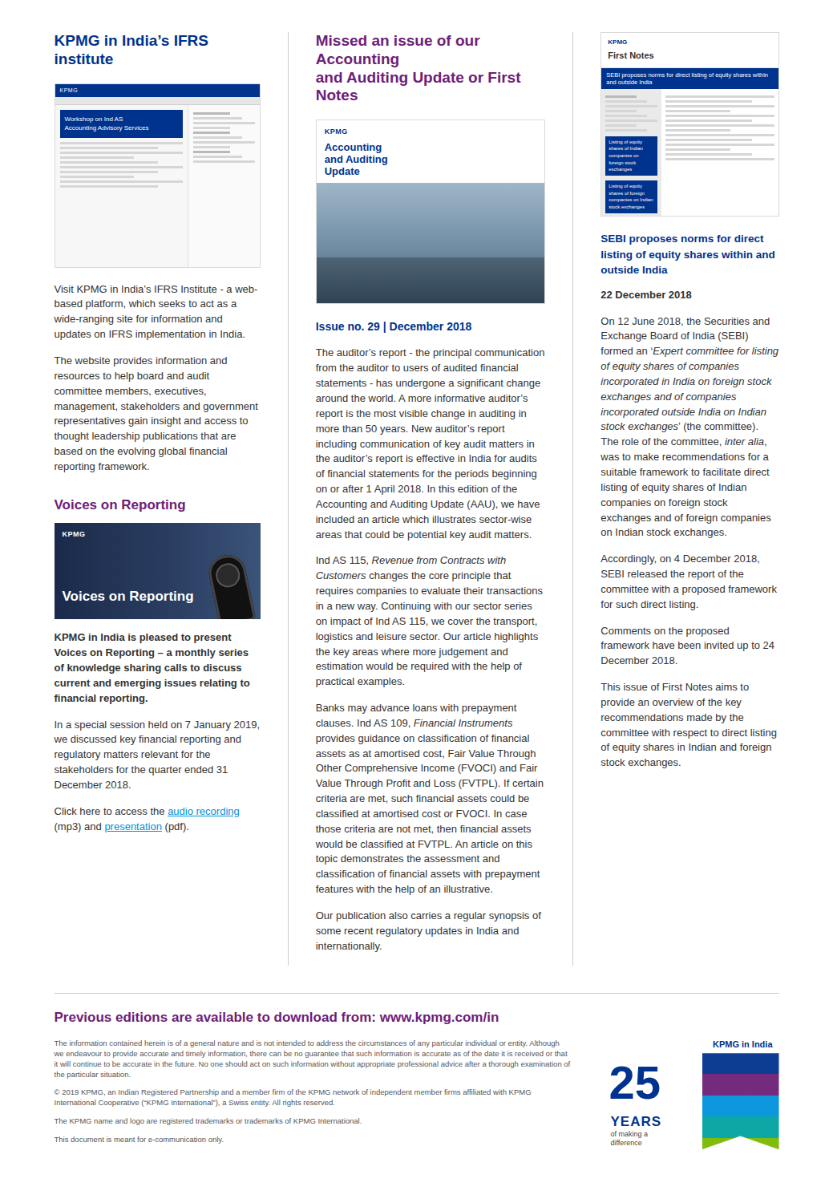KPMG in India’s IFRS
institute
KPMG
Workshop on Ind AS
Accounting Advisory Services
Visit KPMG in India’s IFRS Institute - a web-based platform, which seeks to act as a wide-ranging site for information and updates on IFRS implementation in India.
The website provides information and resources to help board and audit committee members, executives, management, stakeholders and government representatives gain insight and access to thought leadership publications that are based on the evolving global financial reporting framework.
Voices on Reporting
KPMG
Voices on Reporting
KPMG in India is pleased to present Voices on Reporting – a monthly series of knowledge sharing calls to discuss current and emerging issues relating to financial reporting.
In a special session held on 7 January 2019, we discussed key financial reporting and regulatory matters relevant for the stakeholders for the quarter ended 31 December 2018.
Click here to access the audio recording (mp3) and presentation (pdf).
Missed an issue of our Accounting
and Auditing Update or First Notes
KPMG
Accounting
and Auditing
Update
Issue no. 29 | December 2018
The auditor’s report - the principal communication from the auditor to users of audited financial statements - has undergone a significant change around the world. A more informative auditor’s report is the most visible change in auditing in more than 50 years. New auditor’s report including communication of key audit matters in the auditor’s report is effective in India for audits of financial statements for the periods beginning on or after 1 April 2018. In this edition of the Accounting and Auditing Update (AAU), we have included an article which illustrates sector-wise areas that could be potential key audit matters.
Ind AS 115, Revenue from Contracts with Customers changes the core principle that requires companies to evaluate their transactions in a new way. Continuing with our sector series on impact of Ind AS 115, we cover the transport, logistics and leisure sector. Our article highlights the key areas where more judgement and estimation would be required with the help of practical examples.
Banks may advance loans with prepayment clauses. Ind AS 109, Financial Instruments provides guidance on classification of financial assets as at amortised cost, Fair Value Through Other Comprehensive Income (FVOCI) and Fair Value Through Profit and Loss (FVTPL). If certain criteria are met, such financial assets could be classified at amortised cost or FVOCI. In case those criteria are not met, then financial assets would be classified at FVTPL. An article on this topic demonstrates the assessment and classification of financial assets with prepayment features with the help of an illustrative.
Our publication also carries a regular synopsis of some recent regulatory updates in India and internationally.
KPMG
First Notes
SEBI proposes norms for direct listing of equity shares within and outside India
Listing of equity shares of Indian companies on foreign stock exchanges
Listing of equity shares of foreign companies on Indian stock exchanges
SEBI proposes norms for direct listing of equity shares within and outside India
22 December 2018
On 12 June 2018, the Securities and Exchange Board of India (SEBI) formed an ‘Expert committee for listing of equity shares of companies incorporated in India on foreign stock exchanges and of companies incorporated outside India on Indian stock exchanges’ (the committee). The role of the committee, inter alia, was to make recommendations for a suitable framework to facilitate direct listing of equity shares of Indian companies on foreign stock exchanges and of foreign companies on Indian stock exchanges.
Accordingly, on 4 December 2018, SEBI released the report of the committee with a proposed framework for such direct listing.
Comments on the proposed framework have been invited up to 24 December 2018.
This issue of First Notes aims to provide an overview of the key recommendations made by the committee with respect to direct listing of equity shares in Indian and foreign stock exchanges.
Previous editions are available to download from: www.kpmg.com/in
The information contained herein is of a general nature and is not intended to address the circumstances of any particular individual or entity. Although we endeavour to provide accurate and timely information, there can be no guarantee that such information is accurate as of the date it is received or that it will continue to be accurate in the future. No one should act on such information without appropriate professional advice after a thorough examination of the particular situation.
© 2019 KPMG, an Indian Registered Partnership and a member firm of the KPMG network of independent member firms affiliated with KPMG International Cooperative (“KPMG International”), a Swiss entity. All rights reserved.
The KPMG name and logo are registered trademarks or trademarks of KPMG International.
This document is meant for e-communication only.
KPMG in India
25
YEARS
of making a
difference